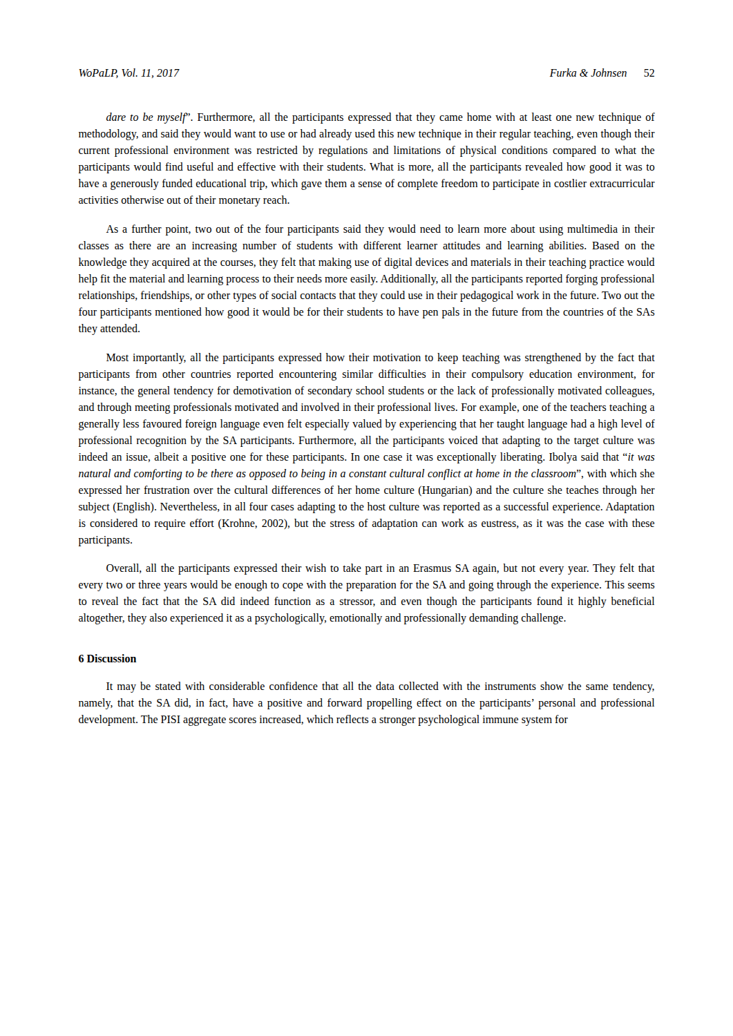WoPaLP, Vol. 11, 2017 Furka & Johnsen 52
dare to be myself”. Furthermore, all the participants expressed that they came home with at least one new technique of methodology, and said they would want to use or had already used this new technique in their regular teaching, even though their current professional environment was restricted by regulations and limitations of physical conditions compared to what the participants would find useful and effective with their students. What is more, all the participants revealed how good it was to have a generously funded educational trip, which gave them a sense of complete freedom to participate in costlier extracurricular activities otherwise out of their monetary reach.
As a further point, two out of the four participants said they would need to learn more about using multimedia in their classes as there are an increasing number of students with different learner attitudes and learning abilities. Based on the knowledge they acquired at the courses, they felt that making use of digital devices and materials in their teaching practice would help fit the material and learning process to their needs more easily. Additionally, all the participants reported forging professional relationships, friendships, or other types of social contacts that they could use in their pedagogical work in the future. Two out the four participants mentioned how good it would be for their students to have pen pals in the future from the countries of the SAs they attended.
Most importantly, all the participants expressed how their motivation to keep teaching was strengthened by the fact that participants from other countries reported encountering similar difficulties in their compulsory education environment, for instance, the general tendency for demotivation of secondary school students or the lack of professionally motivated colleagues, and through meeting professionals motivated and involved in their professional lives. For example, one of the teachers teaching a generally less favoured foreign language even felt especially valued by experiencing that her taught language had a high level of professional recognition by the SA participants. Furthermore, all the participants voiced that adapting to the target culture was indeed an issue, albeit a positive one for these participants. In one case it was exceptionally liberating. Ibolya said that “it was natural and comforting to be there as opposed to being in a constant cultural conflict at home in the classroom”, with which she expressed her frustration over the cultural differences of her home culture (Hungarian) and the culture she teaches through her subject (English). Nevertheless, in all four cases adapting to the host culture was reported as a successful experience. Adaptation is considered to require effort (Krohne, 2002), but the stress of adaptation can work as eustress, as it was the case with these participants.
Overall, all the participants expressed their wish to take part in an Erasmus SA again, but not every year. They felt that every two or three years would be enough to cope with the preparation for the SA and going through the experience. This seems to reveal the fact that the SA did indeed function as a stressor, and even though the participants found it highly beneficial altogether, they also experienced it as a psychologically, emotionally and professionally demanding challenge.
6 Discussion
It may be stated with considerable confidence that all the data collected with the instruments show the same tendency, namely, that the SA did, in fact, have a positive and forward propelling effect on the participants’ personal and professional development. The PISI aggregate scores increased, which reflects a stronger psychological immune system for